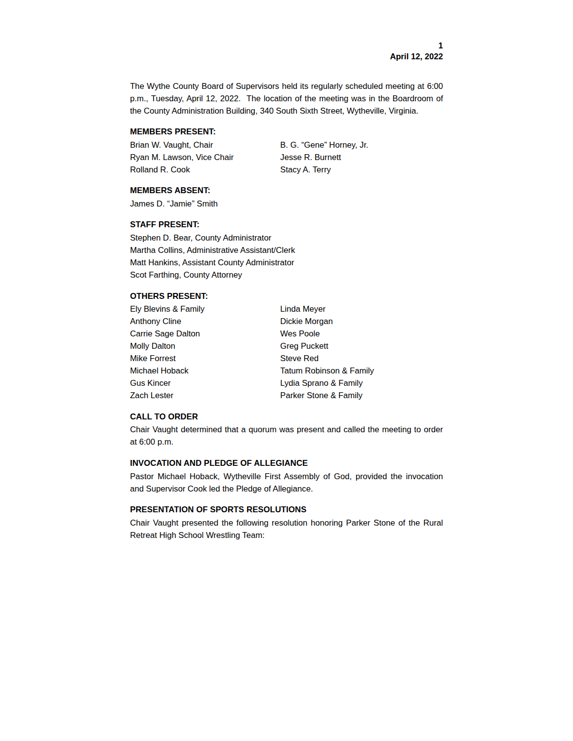1
April 12, 2022
The Wythe County Board of Supervisors held its regularly scheduled meeting at 6:00 p.m., Tuesday, April 12, 2022. The location of the meeting was in the Boardroom of the County Administration Building, 340 South Sixth Street, Wytheville, Virginia.
Members Present:
| Brian W. Vaught, Chair | B. G. “Gene” Horney, Jr. |
| Ryan M. Lawson, Vice Chair | Jesse R. Burnett |
| Rolland R. Cook | Stacy A. Terry |
Members Absent:
James D. “Jamie” Smith
Staff Present:
Stephen D. Bear, County Administrator
Martha Collins, Administrative Assistant/Clerk
Matt Hankins, Assistant County Administrator
Scot Farthing, County Attorney
Others Present:
| Ely Blevins & Family | Linda Meyer |
| Anthony Cline | Dickie Morgan |
| Carrie Sage Dalton | Wes Poole |
| Molly Dalton | Greg Puckett |
| Mike Forrest | Steve Red |
| Michael Hoback | Tatum Robinson & Family |
| Gus Kincer | Lydia Sprano & Family |
| Zach Lester | Parker Stone & Family |
Call to Order
Chair Vaught determined that a quorum was present and called the meeting to order at 6:00 p.m.
Invocation and Pledge of Allegiance
Pastor Michael Hoback, Wytheville First Assembly of God, provided the invocation and Supervisor Cook led the Pledge of Allegiance.
Presentation of Sports Resolutions
Chair Vaught presented the following resolution honoring Parker Stone of the Rural Retreat High School Wrestling Team: